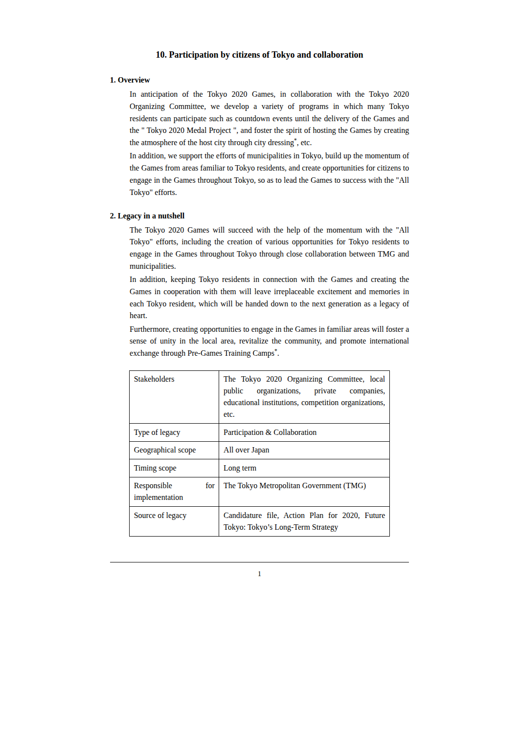10. Participation by citizens of Tokyo and collaboration
1. Overview
In anticipation of the Tokyo 2020 Games, in collaboration with the Tokyo 2020 Organizing Committee, we develop a variety of programs in which many Tokyo residents can participate such as countdown events until the delivery of the Games and the " Tokyo 2020 Medal Project ", and foster the spirit of hosting the Games by creating the atmosphere of the host city through city dressing*, etc.
In addition, we support the efforts of municipalities in Tokyo, build up the momentum of the Games from areas familiar to Tokyo residents, and create opportunities for citizens to engage in the Games throughout Tokyo, so as to lead the Games to success with the "All Tokyo" efforts.
2. Legacy in a nutshell
The Tokyo 2020 Games will succeed with the help of the momentum with the "All Tokyo" efforts, including the creation of various opportunities for Tokyo residents to engage in the Games throughout Tokyo through close collaboration between TMG and municipalities.
In addition, keeping Tokyo residents in connection with the Games and creating the Games in cooperation with them will leave irreplaceable excitement and memories in each Tokyo resident, which will be handed down to the next generation as a legacy of heart.
Furthermore, creating opportunities to engage in the Games in familiar areas will foster a sense of unity in the local area, revitalize the community, and promote international exchange through Pre-Games Training Camps*.
| Stakeholders | The Tokyo 2020 Organizing Committee, local public organizations, private companies, educational institutions, competition organizations, etc. |
| Type of legacy | Participation & Collaboration |
| Geographical scope | All over Japan |
| Timing scope | Long term |
| Responsible for implementation | The Tokyo Metropolitan Government (TMG) |
| Source of legacy | Candidature file, Action Plan for 2020, Future Tokyo: Tokyo’s Long-Term Strategy |
1